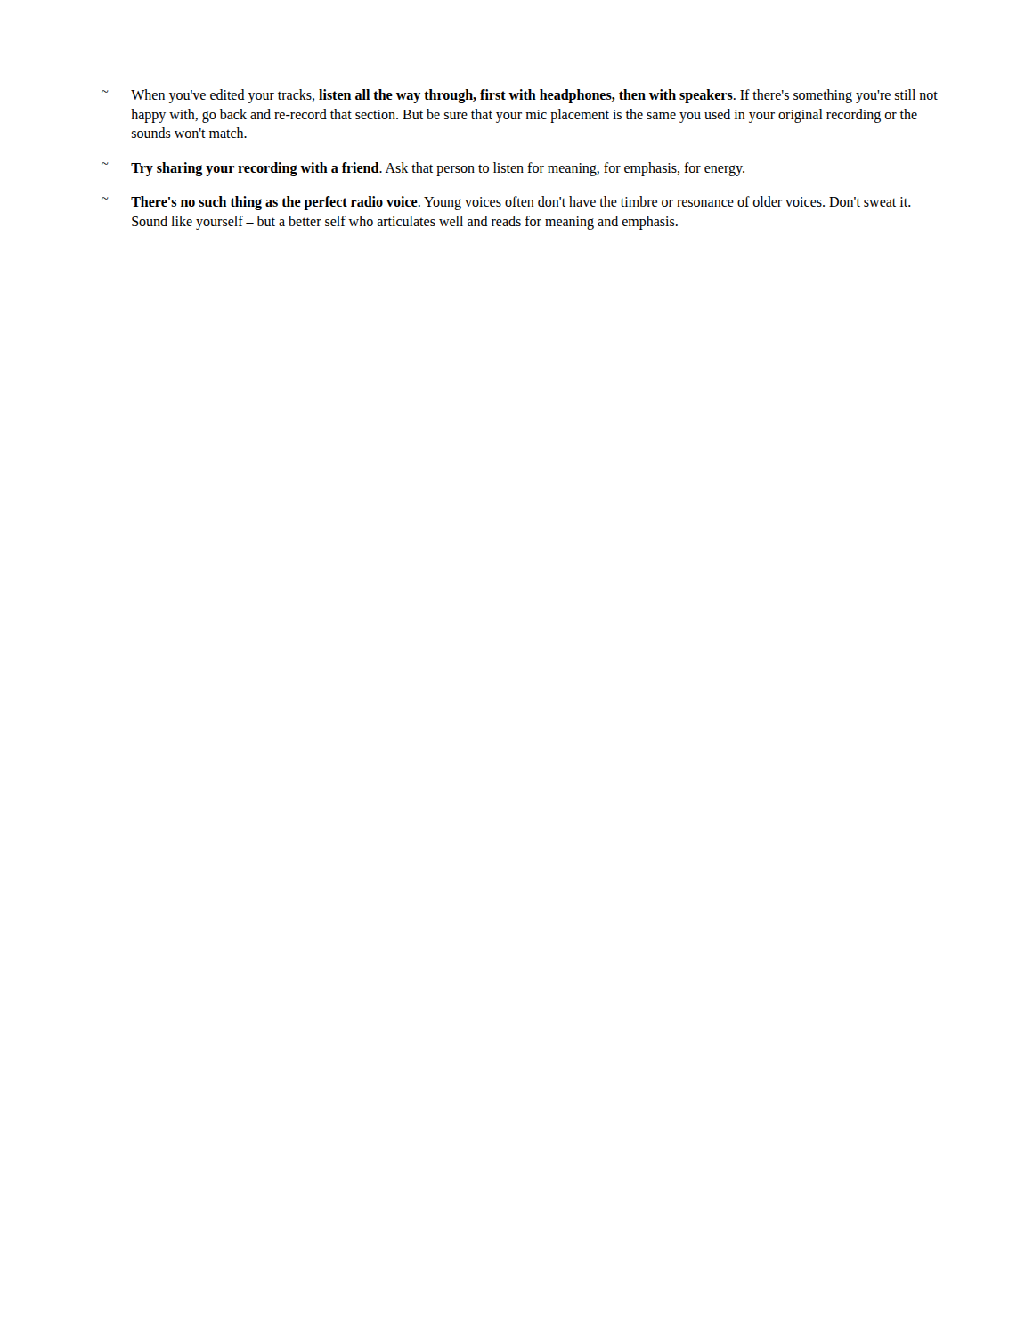When you've edited your tracks, listen all the way through, first with headphones, then with speakers. If there's something you're still not happy with, go back and re-record that section. But be sure that your mic placement is the same you used in your original recording or the sounds won't match.
Try sharing your recording with a friend. Ask that person to listen for meaning, for emphasis, for energy.
There's no such thing as the perfect radio voice. Young voices often don't have the timbre or resonance of older voices. Don't sweat it. Sound like yourself – but a better self who articulates well and reads for meaning and emphasis.